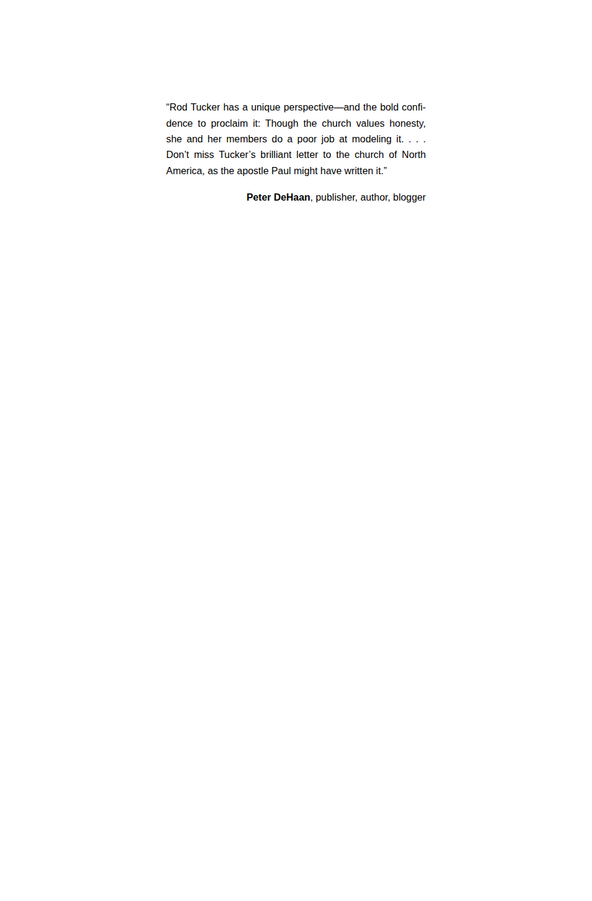“Rod Tucker has a unique perspective—and the bold confidence to proclaim it: Though the church values honesty, she and her members do a poor job at modeling it. . . . Don’t miss Tucker’s brilliant letter to the church of North America, as the apostle Paul might have written it.”
Peter DeHaan, publisher, author, blogger